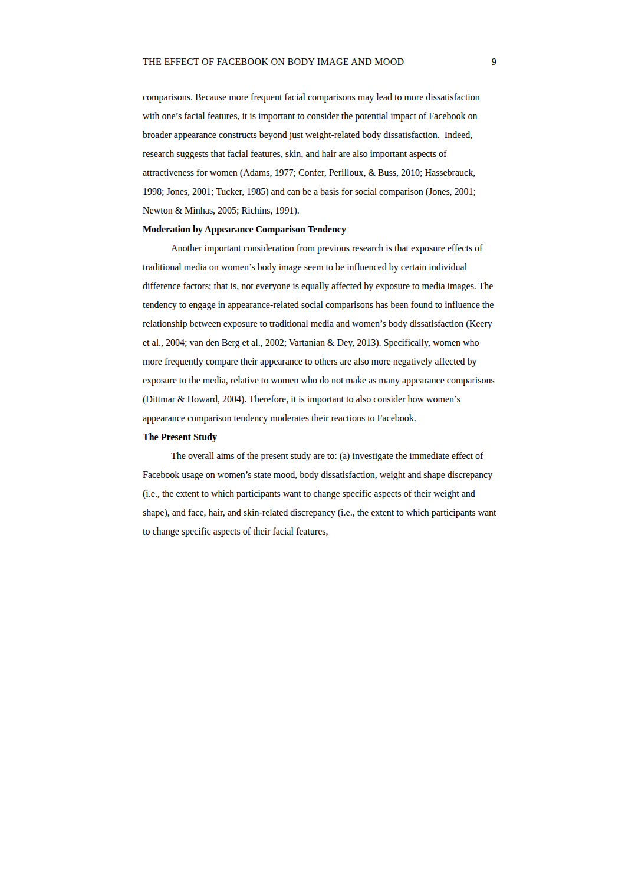The Effect of Facebook on Body Image and Mood 9
comparisons. Because more frequent facial comparisons may lead to more dissatisfaction with one’s facial features, it is important to consider the potential impact of Facebook on broader appearance constructs beyond just weight-related body dissatisfaction. Indeed, research suggests that facial features, skin, and hair are also important aspects of attractiveness for women (Adams, 1977; Confer, Perilloux, & Buss, 2010; Hassebrauck, 1998; Jones, 2001; Tucker, 1985) and can be a basis for social comparison (Jones, 2001; Newton & Minhas, 2005; Richins, 1991).
Moderation by Appearance Comparison Tendency
Another important consideration from previous research is that exposure effects of traditional media on women’s body image seem to be influenced by certain individual difference factors; that is, not everyone is equally affected by exposure to media images. The tendency to engage in appearance-related social comparisons has been found to influence the relationship between exposure to traditional media and women’s body dissatisfaction (Keery et al., 2004; van den Berg et al., 2002; Vartanian & Dey, 2013). Specifically, women who more frequently compare their appearance to others are also more negatively affected by exposure to the media, relative to women who do not make as many appearance comparisons (Dittmar & Howard, 2004). Therefore, it is important to also consider how women’s appearance comparison tendency moderates their reactions to Facebook.
The Present Study
The overall aims of the present study are to: (a) investigate the immediate effect of Facebook usage on women’s state mood, body dissatisfaction, weight and shape discrepancy (i.e., the extent to which participants want to change specific aspects of their weight and shape), and face, hair, and skin-related discrepancy (i.e., the extent to which participants want to change specific aspects of their facial features,